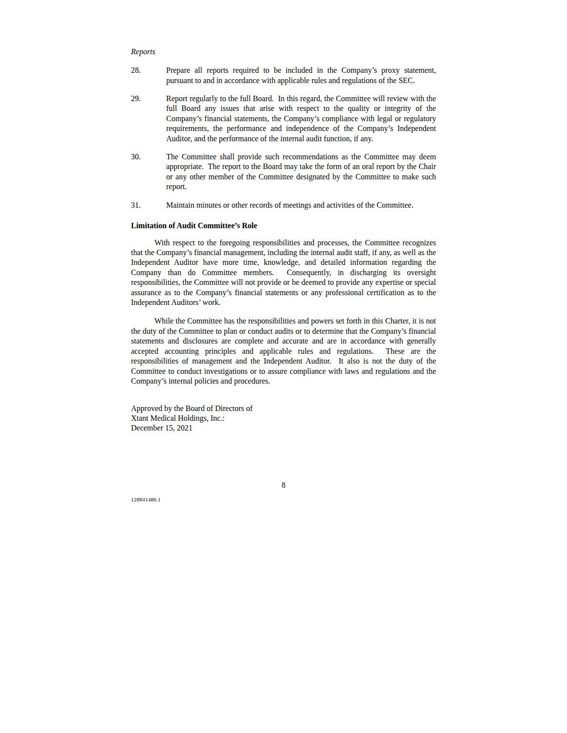Reports
28. Prepare all reports required to be included in the Company’s proxy statement, pursuant to and in accordance with applicable rules and regulations of the SEC.
29. Report regularly to the full Board. In this regard, the Committee will review with the full Board any issues that arise with respect to the quality or integrity of the Company’s financial statements, the Company’s compliance with legal or regulatory requirements, the performance and independence of the Company’s Independent Auditor, and the performance of the internal audit function, if any.
30. The Committee shall provide such recommendations as the Committee may deem appropriate. The report to the Board may take the form of an oral report by the Chair or any other member of the Committee designated by the Committee to make such report.
31. Maintain minutes or other records of meetings and activities of the Committee.
Limitation of Audit Committee’s Role
With respect to the foregoing responsibilities and processes, the Committee recognizes that the Company’s financial management, including the internal audit staff, if any, as well as the Independent Auditor have more time, knowledge, and detailed information regarding the Company than do Committee members. Consequently, in discharging its oversight responsibilities, the Committee will not provide or be deemed to provide any expertise or special assurance as to the Company’s financial statements or any professional certification as to the Independent Auditors’ work.
While the Committee has the responsibilities and powers set forth in this Charter, it is not the duty of the Committee to plan or conduct audits or to determine that the Company’s financial statements and disclosures are complete and accurate and are in accordance with generally accepted accounting principles and applicable rules and regulations. These are the responsibilities of management and the Independent Auditor. It also is not the duty of the Committee to conduct investigations or to assure compliance with laws and regulations and the Company’s internal policies and procedures.
Approved by the Board of Directors of
Xtant Medical Holdings, Inc.:
December 15, 2021
8
128841486.1